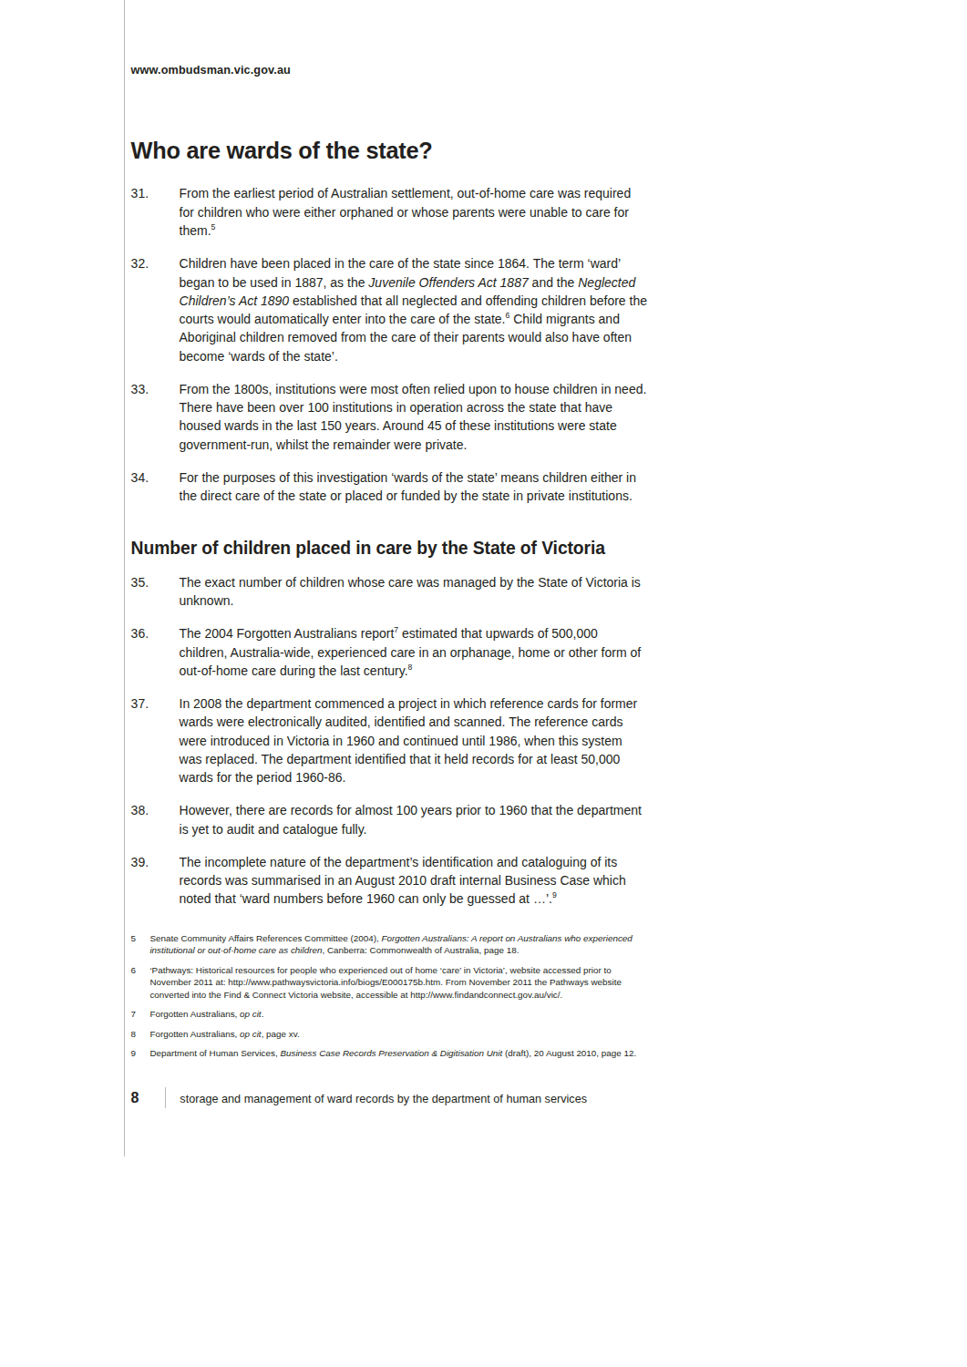www.ombudsman.vic.gov.au
Who are wards of the state?
31. From the earliest period of Australian settlement, out-of-home care was required for children who were either orphaned or whose parents were unable to care for them.5
32. Children have been placed in the care of the state since 1864. The term ‘ward’ began to be used in 1887, as the Juvenile Offenders Act 1887 and the Neglected Children’s Act 1890 established that all neglected and offending children before the courts would automatically enter into the care of the state.6 Child migrants and Aboriginal children removed from the care of their parents would also have often become ‘wards of the state’.
33. From the 1800s, institutions were most often relied upon to house children in need. There have been over 100 institutions in operation across the state that have housed wards in the last 150 years. Around 45 of these institutions were state government-run, whilst the remainder were private.
34. For the purposes of this investigation ‘wards of the state’ means children either in the direct care of the state or placed or funded by the state in private institutions.
Number of children placed in care by the State of Victoria
35. The exact number of children whose care was managed by the State of Victoria is unknown.
36. The 2004 Forgotten Australians report7 estimated that upwards of 500,000 children, Australia-wide, experienced care in an orphanage, home or other form of out-of-home care during the last century.8
37. In 2008 the department commenced a project in which reference cards for former wards were electronically audited, identified and scanned. The reference cards were introduced in Victoria in 1960 and continued until 1986, when this system was replaced. The department identified that it held records for at least 50,000 wards for the period 1960-86.
38. However, there are records for almost 100 years prior to 1960 that the department is yet to audit and catalogue fully.
39. The incomplete nature of the department’s identification and cataloguing of its records was summarised in an August 2010 draft internal Business Case which noted that ‘ward numbers before 1960 can only be guessed at …’.9
5 Senate Community Affairs References Committee (2004), Forgotten Australians: A report on Australians who experienced institutional or out-of-home care as children, Canberra: Commonwealth of Australia, page 18.
6 ‘Pathways: Historical resources for people who experienced out of home ‘care’ in Victoria’, website accessed prior to November 2011 at: http://www.pathwaysvictoria.info/biogs/E000175b.htm. From November 2011 the Pathways website converted into the Find & Connect Victoria website, accessible at http://www.findandconnect.gov.au/vic/.
7 Forgotten Australians, op cit.
8 Forgotten Australians, op cit, page xv.
9 Department of Human Services, Business Case Records Preservation & Digitisation Unit (draft), 20 August 2010, page 12.
8 storage and management of ward records by the department of human services